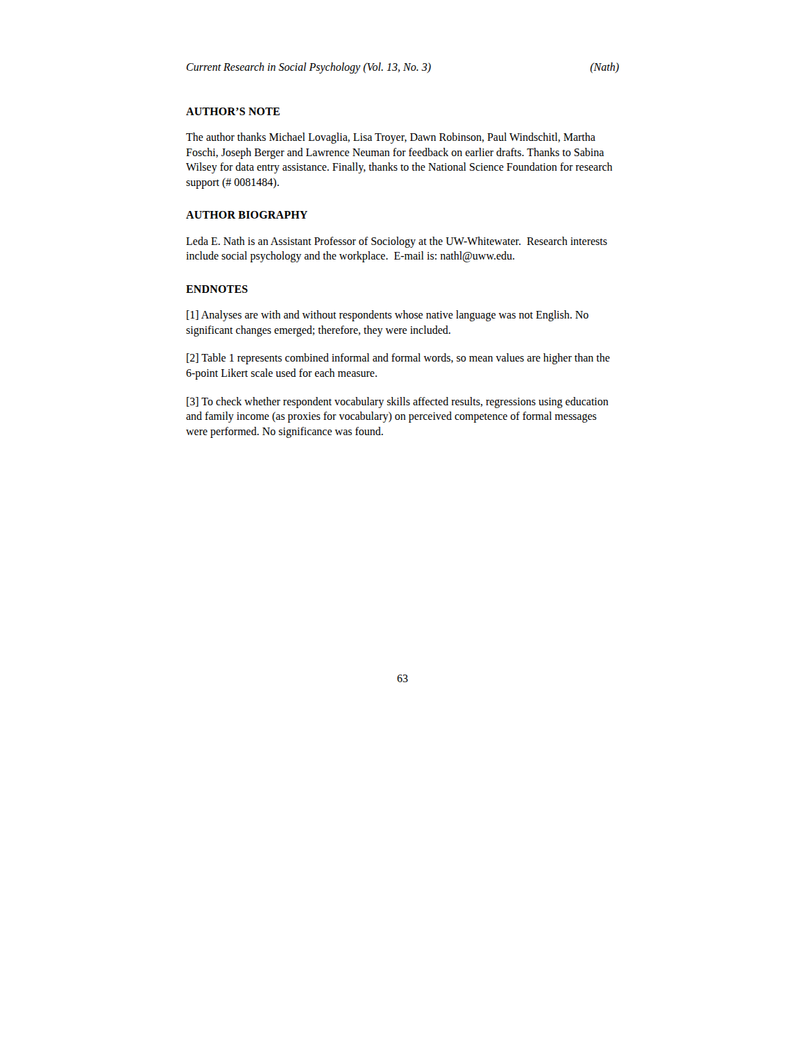Current Research in Social Psychology (Vol. 13, No. 3) (Nath)
AUTHOR’S NOTE
The author thanks Michael Lovaglia, Lisa Troyer, Dawn Robinson, Paul Windschitl, Martha Foschi, Joseph Berger and Lawrence Neuman for feedback on earlier drafts. Thanks to Sabina Wilsey for data entry assistance. Finally, thanks to the National Science Foundation for research support (# 0081484).
AUTHOR BIOGRAPHY
Leda E. Nath is an Assistant Professor of Sociology at the UW-Whitewater. Research interests include social psychology and the workplace. E-mail is: nathl@uww.edu.
ENDNOTES
[1] Analyses are with and without respondents whose native language was not English. No significant changes emerged; therefore, they were included.
[2] Table 1 represents combined informal and formal words, so mean values are higher than the 6-point Likert scale used for each measure.
[3] To check whether respondent vocabulary skills affected results, regressions using education and family income (as proxies for vocabulary) on perceived competence of formal messages were performed. No significance was found.
63